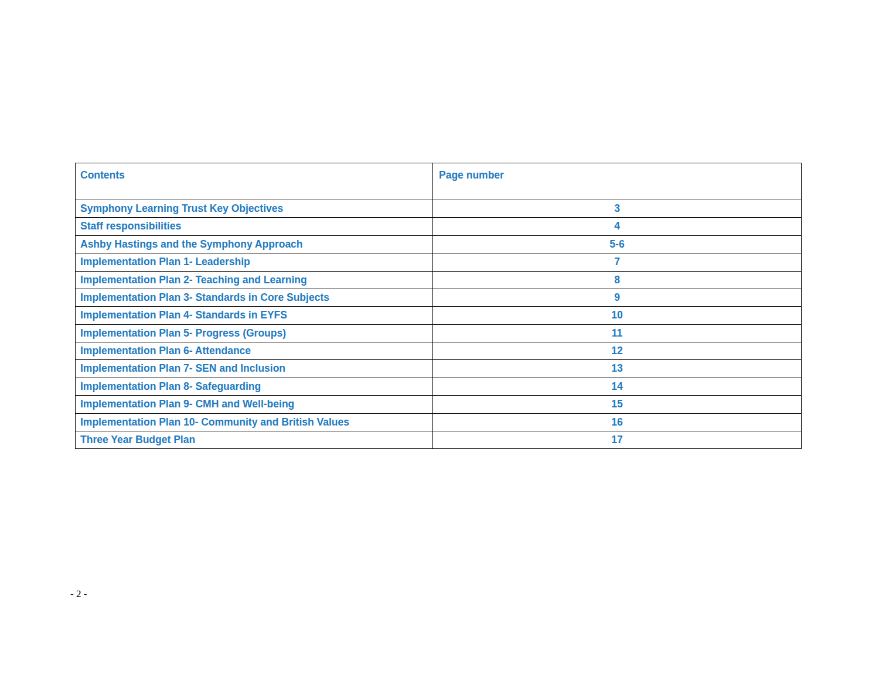| Contents | Page number |
| Symphony Learning Trust Key Objectives | 3 |
| Staff responsibilities | 4 |
| Ashby Hastings and the Symphony Approach | 5-6 |
| Implementation Plan 1- Leadership | 7 |
| Implementation Plan 2- Teaching and Learning | 8 |
| Implementation Plan 3- Standards in Core Subjects | 9 |
| Implementation Plan 4- Standards in EYFS | 10 |
| Implementation Plan 5- Progress (Groups) | 11 |
| Implementation Plan 6- Attendance | 12 |
| Implementation Plan 7- SEN and Inclusion | 13 |
| Implementation Plan 8- Safeguarding | 14 |
| Implementation Plan 9- CMH and Well-being | 15 |
| Implementation Plan 10- Community and British Values | 16 |
| Three Year Budget Plan | 17 |
- 2 -